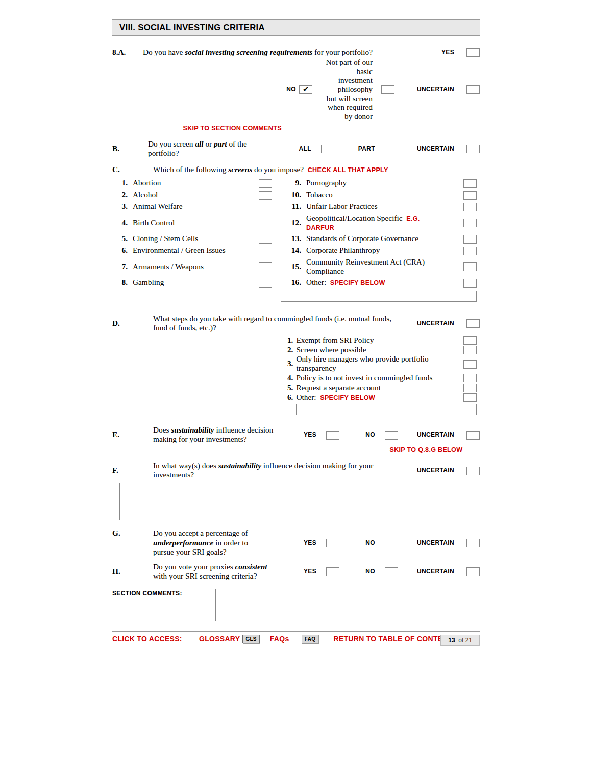VIII. SOCIAL INVESTING CRITERIA
| 8.A. | Do you have social investing screening requirements for your portfolio? | YES | |
| | NO | | Not part of our basic investment philosophy but will screen when required by donor | | UNCERTAIN | |
SKIP TO SECTION COMMENTS
| B. | Do you screen all or part of the portfolio? | ALL | | PART | | UNCERTAIN | |
| C. | Which of the following screens do you impose? CHECK ALL THAT APPLY |
| 1. | Abortion | | 9. | Pornography | |
| 2. | Alcohol | | 10. | Tobacco | |
| 3. | Animal Welfare | | 11. | Unfair Labor Practices | |
| 4. | Birth Control | | 12. | Geopolitical/Location Specific E.G. DARFUR | |
| 5. | Cloning / Stem Cells | | 13. | Standards of Corporate Governance | |
| 6. | Environmental / Green Issues | | 14. | Corporate Philanthropy | |
| 7. | Armaments / Weapons | | 15. | Community Reinvestment Act (CRA) Compliance | |
| 8. | Gambling | | 16. | Other: SPECIFY BELOW | |
| D. | What steps do you take with regard to commingled funds (i.e. mutual funds, fund of funds, etc.)? | UNCERTAIN | |
| | 1. | Exempt from SRI Policy | |
| | 2. | Screen where possible | |
| | 3. | Only hire managers who provide portfolio transparency | |
| | 4. | Policy is to not invest in commingled funds | |
| | 5. | Request a separate account | |
| | 6. | Other: SPECIFY BELOW | |
| E. | Does sustainability influence decision making for your investments? | YES | | NO | | UNCERTAIN | |
SKIP TO Q.8.G BELOW
| F. | In what way(s) does sustainability influence decision making for your investments? | UNCERTAIN | |
| G. | Do you accept a percentage of underperformance in order to pursue your SRI goals? | YES | | NO | | UNCERTAIN | |
| H. | Do you vote your proxies consistent with your SRI screening criteria? | YES | | NO | | UNCERTAIN | |
| SECTION COMMENTS: | |
| CLICK TO ACCESS: | GLOSSARY | GLS | FAQs | FAQ | RETURN TO TABLE OF CONTENTS | TOC |
13 of 21